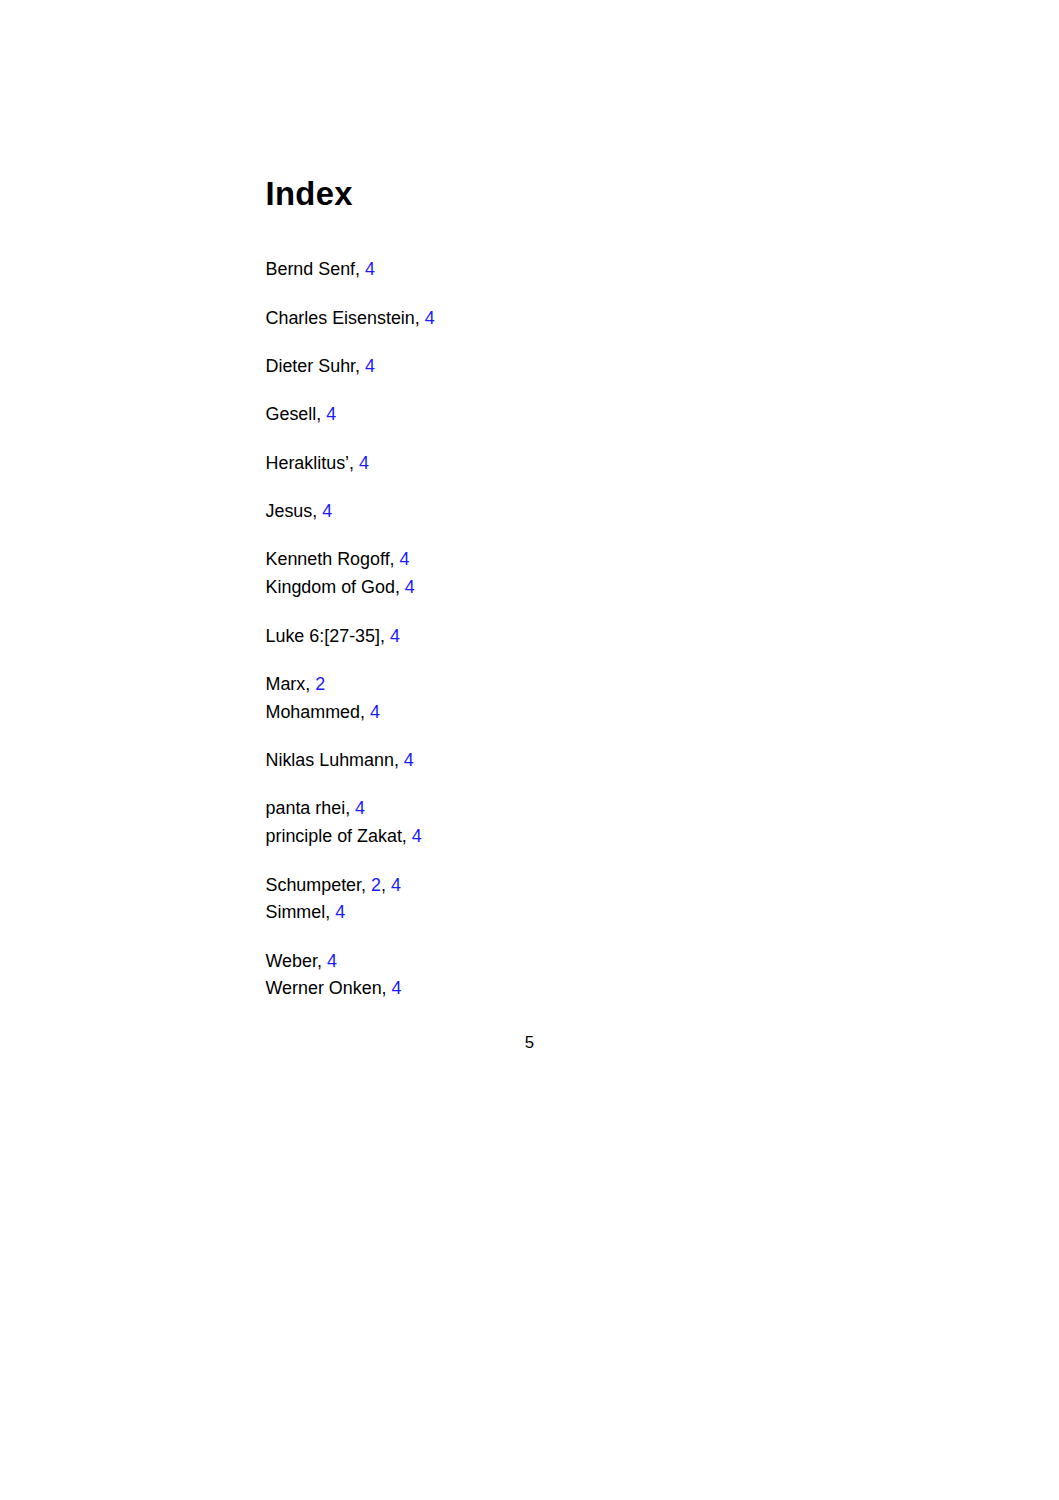Index
Bernd Senf, 4
Charles Eisenstein, 4
Dieter Suhr, 4
Gesell, 4
Heraklitus’, 4
Jesus, 4
Kenneth Rogoff, 4
Kingdom of God, 4
Luke 6:[27-35], 4
Marx, 2
Mohammed, 4
Niklas Luhmann, 4
panta rhei, 4
principle of Zakat, 4
Schumpeter, 2, 4
Simmel, 4
Weber, 4
Werner Onken, 4
5